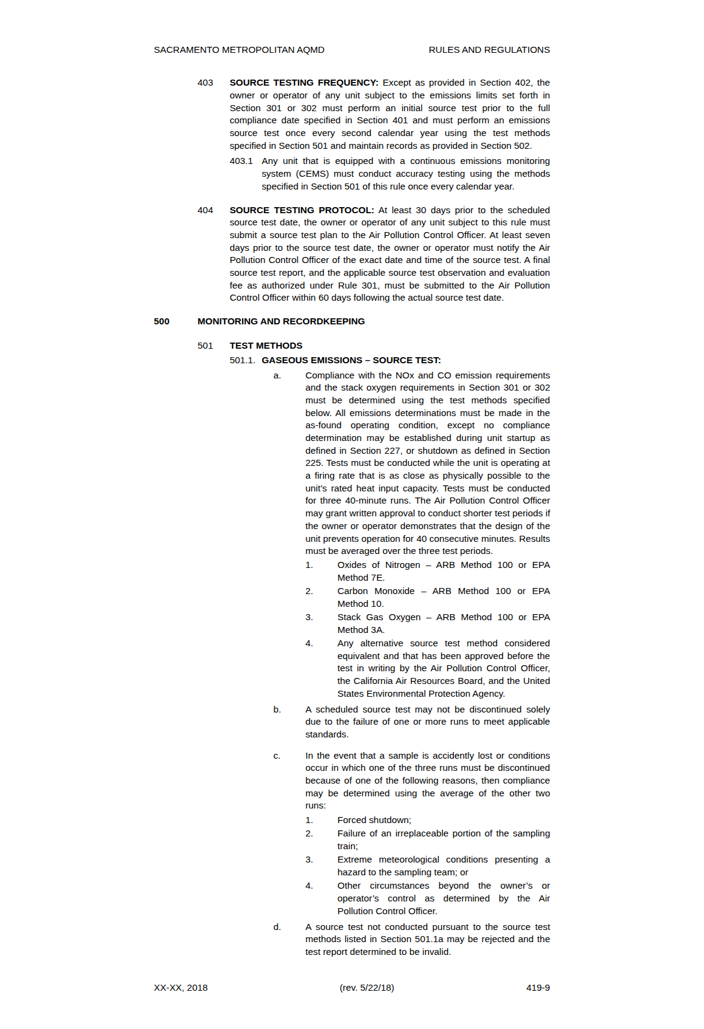SACRAMENTO METROPOLITAN AQMD
RULES AND REGULATIONS
403
SOURCE TESTING FREQUENCY: Except as provided in Section 402, the owner or operator of any unit subject to the emissions limits set forth in Section 301 or 302 must perform an initial source test prior to the full compliance date specified in Section 401 and must perform an emissions source test once every second calendar year using the test methods specified in Section 501 and maintain records as provided in Section 502.
403.1
Any unit that is equipped with a continuous emissions monitoring system (CEMS) must conduct accuracy testing using the methods specified in Section 501 of this rule once every calendar year.
404
SOURCE TESTING PROTOCOL: At least 30 days prior to the scheduled source test date, the owner or operator of any unit subject to this rule must submit a source test plan to the Air Pollution Control Officer. At least seven days prior to the source test date, the owner or operator must notify the Air Pollution Control Officer of the exact date and time of the source test. A final source test report, and the applicable source test observation and evaluation fee as authorized under Rule 301, must be submitted to the Air Pollution Control Officer within 60 days following the actual source test date.
500
MONITORING AND RECORDKEEPING
501
TEST METHODS
501.1.
GASEOUS EMISSIONS – SOURCE TEST:
a.
Compliance with the NOx and CO emission requirements and the stack oxygen requirements in Section 301 or 302 must be determined using the test methods specified below. All emissions determinations must be made in the as-found operating condition, except no compliance determination may be established during unit startup as defined in Section 227, or shutdown as defined in Section 225. Tests must be conducted while the unit is operating at a firing rate that is as close as physically possible to the unit’s rated heat input capacity. Tests must be conducted for three 40-minute runs. The Air Pollution Control Officer may grant written approval to conduct shorter test periods if the owner or operator demonstrates that the design of the unit prevents operation for 40 consecutive minutes. Results must be averaged over the three test periods.
1.
Oxides of Nitrogen – ARB Method 100 or EPA Method 7E.
2.
Carbon Monoxide – ARB Method 100 or EPA Method 10.
3.
Stack Gas Oxygen – ARB Method 100 or EPA Method 3A.
4.
Any alternative source test method considered equivalent and that has been approved before the test in writing by the Air Pollution Control Officer, the California Air Resources Board, and the United States Environmental Protection Agency.
b.
A scheduled source test may not be discontinued solely due to the failure of one or more runs to meet applicable standards.
c.
In the event that a sample is accidently lost or conditions occur in which one of the three runs must be discontinued because of one of the following reasons, then compliance may be determined using the average of the other two runs:
1.
Forced shutdown;
2.
Failure of an irreplaceable portion of the sampling train;
3.
Extreme meteorological conditions presenting a hazard to the sampling team; or
4.
Other circumstances beyond the owner’s or operator’s control as determined by the Air Pollution Control Officer.
d.
A source test not conducted pursuant to the source test methods listed in Section 501.1a may be rejected and the test report determined to be invalid.
XX-XX, 2018
(rev. 5/22/18)
419-9